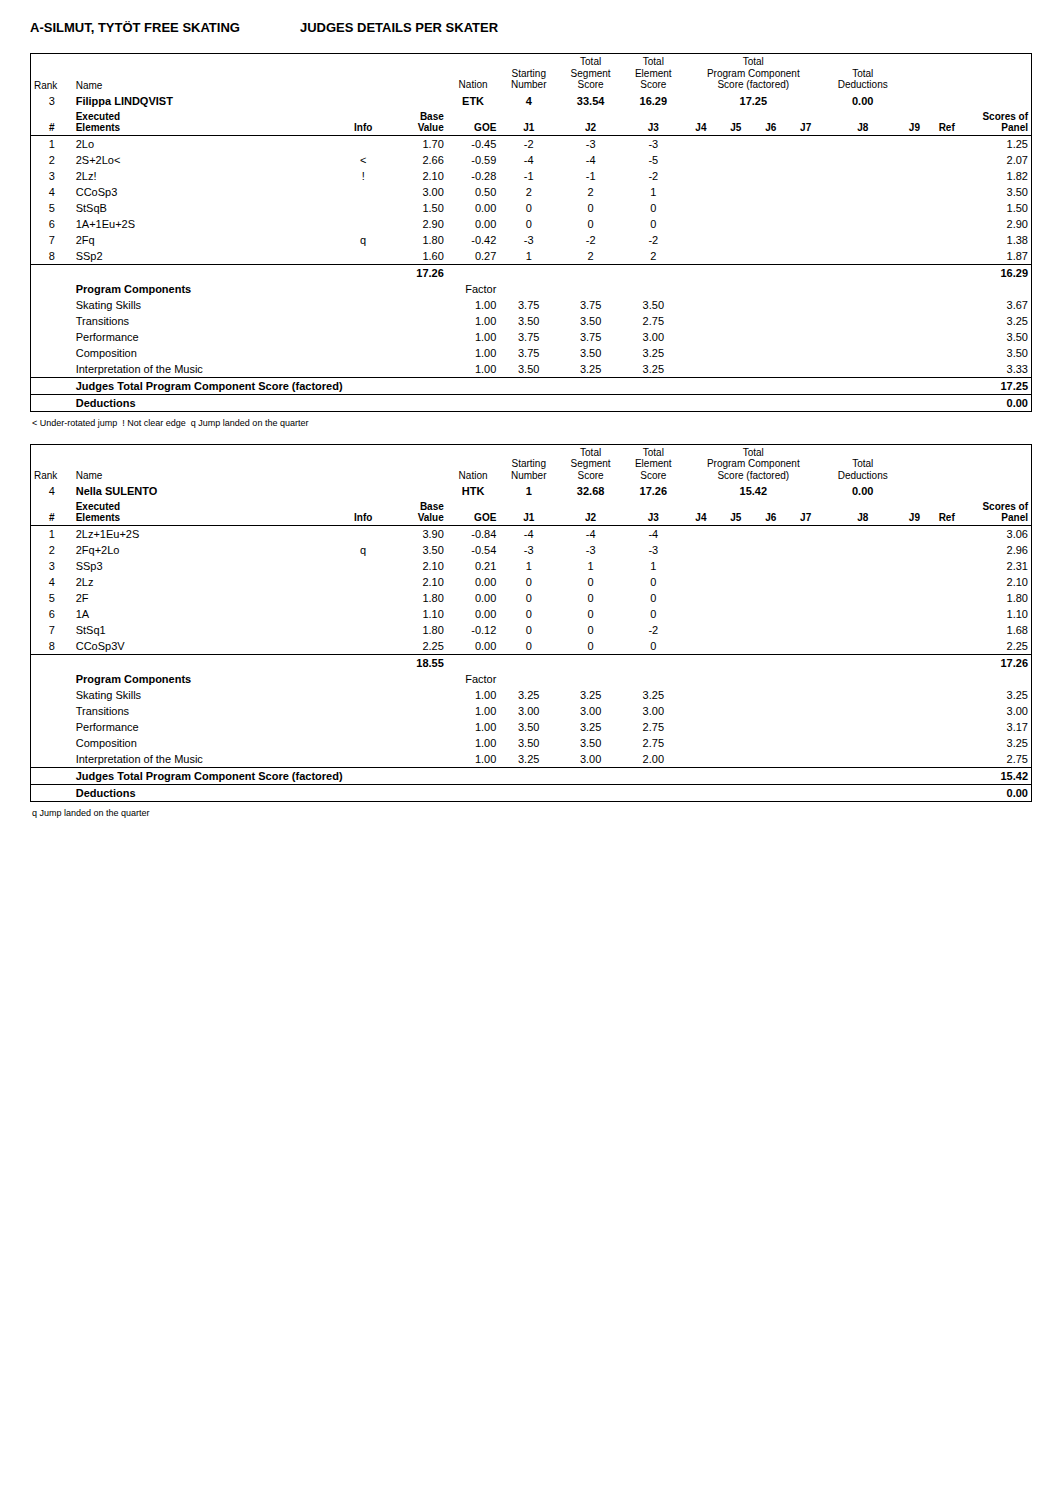A-SILMUT, TYTÖT FREE SKATING JUDGES DETAILS PER SKATER
| Rank | Name | | Nation | Starting Number | Total Segment Score | Total Element Score | Total Program Component Score (factored) | Total Deductions |
| 3 | Filippa LINDQVIST | | ETK | 4 | 33.54 | 16.29 | 17.25 | 0.00 |
| # | Executed Elements | Info | Base Value | GOE | J1 | J2 | J3 | J4 | J5 | J6 | J7 | J8 | J9 | Ref | Scores of Panel |
| 1 | 2Lo | | 1.70 | -0.45 | -2 | -3 | -3 | | | | | | | | 1.25 |
| 2 | 2S+2Lo< | < | 2.66 | -0.59 | -4 | -4 | -5 | | | | | | | | 2.07 |
| 3 | 2Lz! | ! | 2.10 | -0.28 | -1 | -1 | -2 | | | | | | | | 1.82 |
| 4 | CCoSp3 | | 3.00 | 0.50 | 2 | 2 | 1 | | | | | | | | 3.50 |
| 5 | StSqB | | 1.50 | 0.00 | 0 | 0 | 0 | | | | | | | | 1.50 |
| 6 | 1A+1Eu+2S | | 2.90 | 0.00 | 0 | 0 | 0 | | | | | | | | 2.90 |
| 7 | 2Fq | q | 1.80 | -0.42 | -3 | -2 | -2 | | | | | | | | 1.38 |
| 8 | SSp2 | | 1.60 | 0.27 | 1 | 2 | 2 | | | | | | | | 1.87 |
| | | | 17.26 | | | 16.29 |
| | Program Components | | | Factor | |
| | Skating Skills | | | 1.00 | 3.75 | 3.75 | 3.50 | | | | | | | | 3.67 |
| | Transitions | | | 1.00 | 3.50 | 3.50 | 2.75 | | | | | | | | 3.25 |
| | Performance | | | 1.00 | 3.75 | 3.75 | 3.00 | | | | | | | | 3.50 |
| | Composition | | | 1.00 | 3.75 | 3.50 | 3.25 | | | | | | | | 3.50 |
| | Interpretation of the Music | | | 1.00 | 3.50 | 3.25 | 3.25 | | | | | | | | 3.33 |
| | Judges Total Program Component Score (factored) | | 17.25 |
| | Deductions | | 0.00 |
< Under-rotated jump ! Not clear edge q Jump landed on the quarter
| Rank | Name | | Nation | Starting Number | Total Segment Score | Total Element Score | Total Program Component Score (factored) | Total Deductions |
| 4 | Nella SULENTO | | HTK | 1 | 32.68 | 17.26 | 15.42 | 0.00 |
| # | Executed Elements | Info | Base Value | GOE | J1 | J2 | J3 | J4 | J5 | J6 | J7 | J8 | J9 | Ref | Scores of Panel |
| 1 | 2Lz+1Eu+2S | | 3.90 | -0.84 | -4 | -4 | -4 | | | | | | | | 3.06 |
| 2 | 2Fq+2Lo | q | 3.50 | -0.54 | -3 | -3 | -3 | | | | | | | | 2.96 |
| 3 | SSp3 | | 2.10 | 0.21 | 1 | 1 | 1 | | | | | | | | 2.31 |
| 4 | 2Lz | | 2.10 | 0.00 | 0 | 0 | 0 | | | | | | | | 2.10 |
| 5 | 2F | | 1.80 | 0.00 | 0 | 0 | 0 | | | | | | | | 1.80 |
| 6 | 1A | | 1.10 | 0.00 | 0 | 0 | 0 | | | | | | | | 1.10 |
| 7 | StSq1 | | 1.80 | -0.12 | 0 | 0 | -2 | | | | | | | | 1.68 |
| 8 | CCoSp3V | | 2.25 | 0.00 | 0 | 0 | 0 | | | | | | | | 2.25 |
| | | | 18.55 | | | 17.26 |
| | Program Components | | | Factor | |
| | Skating Skills | | | 1.00 | 3.25 | 3.25 | 3.25 | | | | | | | | 3.25 |
| | Transitions | | | 1.00 | 3.00 | 3.00 | 3.00 | | | | | | | | 3.00 |
| | Performance | | | 1.00 | 3.50 | 3.25 | 2.75 | | | | | | | | 3.17 |
| | Composition | | | 1.00 | 3.50 | 3.50 | 2.75 | | | | | | | | 3.25 |
| | Interpretation of the Music | | | 1.00 | 3.25 | 3.00 | 2.00 | | | | | | | | 2.75 |
| | Judges Total Program Component Score (factored) | | 15.42 |
| | Deductions | | 0.00 |
q Jump landed on the quarter